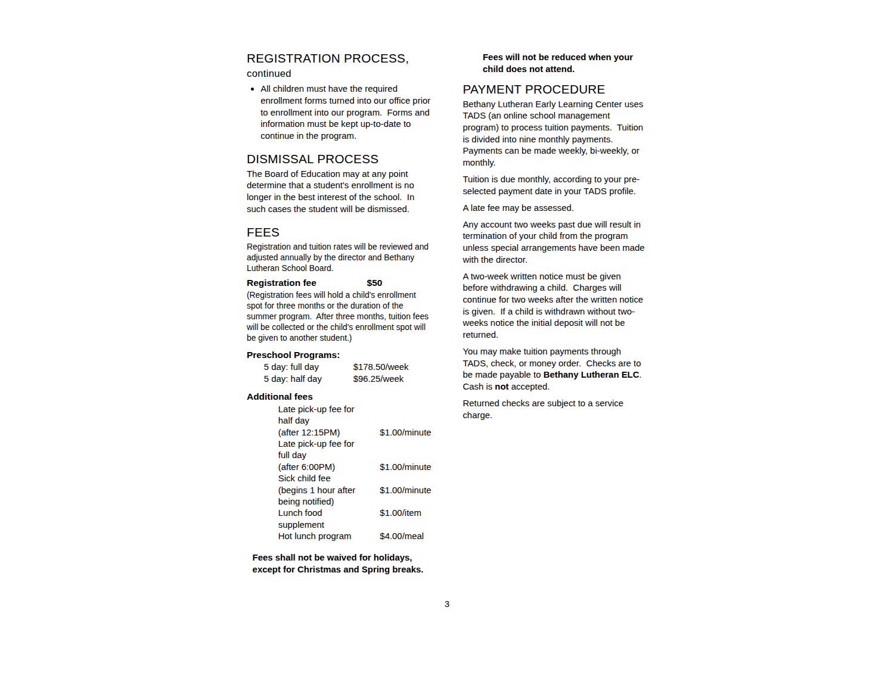REGISTRATION PROCESS, continued
All children must have the required enrollment forms turned into our office prior to enrollment into our program. Forms and information must be kept up-to-date to continue in the program.
DISMISSAL PROCESS
The Board of Education may at any point determine that a student's enrollment is no longer in the best interest of the school. In such cases the student will be dismissed.
FEES
Registration and tuition rates will be reviewed and adjusted annually by the director and Bethany Lutheran School Board.
Registration fee$50
(Registration fees will hold a child's enrollment spot for three months or the duration of the summer program. After three months, tuition fees will be collected or the child's enrollment spot will be given to another student.)
Preschool Programs:
| 5 day: full day | $178.50/week |
| 5 day: half day | $96.25/week |
Additional fees
| Late pick-up fee for half day | |
| (after 12:15PM) | $1.00/minute |
| Late pick-up fee for full day | |
| (after 6:00PM) | $1.00/minute |
| Sick child fee | |
| (begins 1 hour after being notified) | $1.00/minute |
| Lunch food supplement | $1.00/item |
| Hot lunch program | $4.00/meal |
Fees shall not be waived for holidays, except for Christmas and Spring breaks.
Fees will not be reduced when your child does not attend.
PAYMENT PROCEDURE
Bethany Lutheran Early Learning Center uses TADS (an online school management program) to process tuition payments. Tuition is divided into nine monthly payments. Payments can be made weekly, bi-weekly, or monthly.
Tuition is due monthly, according to your pre-selected payment date in your TADS profile.
A late fee may be assessed.
Any account two weeks past due will result in termination of your child from the program unless special arrangements have been made with the director.
A two-week written notice must be given before withdrawing a child. Charges will continue for two weeks after the written notice is given. If a child is withdrawn without two-weeks notice the initial deposit will not be returned.
You may make tuition payments through TADS, check, or money order. Checks are to be made payable to Bethany Lutheran ELC. Cash is not accepted.
Returned checks are subject to a service charge.
3